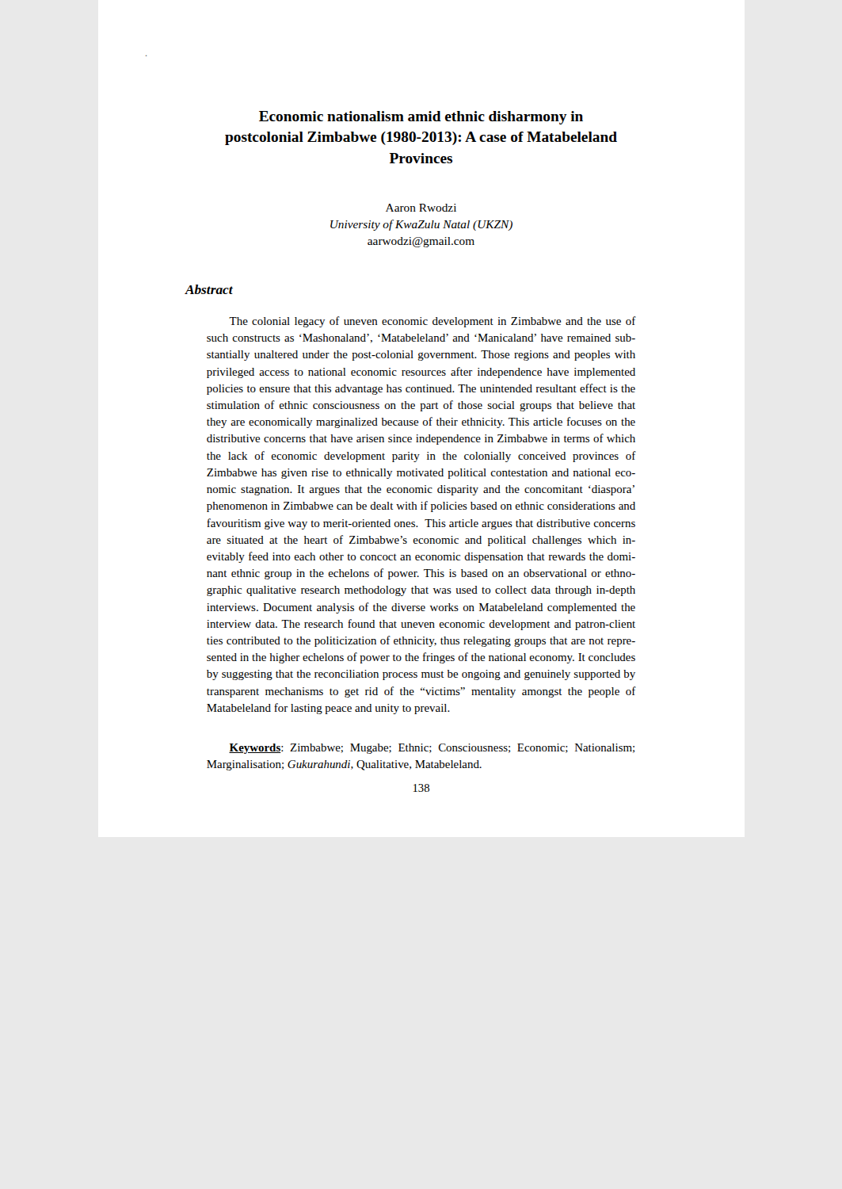.
Economic nationalism amid ethnic disharmony in
postcolonial Zimbabwe (1980-2013): A case of Matabeleland
Provinces
Aaron Rwodzi
University of KwaZulu Natal (UKZN)
aarwodzi@gmail.com
Abstract
The colonial legacy of uneven economic development in Zimbabwe and the use of such constructs as ‘Mashonaland’, ‘Matabeleland’ and ‘Manicaland’ have remained substantially unaltered under the post-colonial government. Those regions and peoples with privileged access to national economic resources after independence have implemented policies to ensure that this advantage has continued. The unintended resultant effect is the stimulation of ethnic consciousness on the part of those social groups that believe that they are economically marginalized because of their ethnicity. This article focuses on the distributive concerns that have arisen since independence in Zimbabwe in terms of which the lack of economic development parity in the colonially conceived provinces of Zimbabwe has given rise to ethnically motivated political contestation and national economic stagnation. It argues that the economic disparity and the concomitant ‘diaspora’ phenomenon in Zimbabwe can be dealt with if policies based on ethnic considerations and favouritism give way to merit-oriented ones. This article argues that distributive concerns are situated at the heart of Zimbabwe’s economic and political challenges which inevitably feed into each other to concoct an economic dispensation that rewards the dominant ethnic group in the echelons of power. This is based on an observational or ethnographic qualitative research methodology that was used to collect data through in-depth interviews. Document analysis of the diverse works on Matabeleland complemented the interview data. The research found that uneven economic development and patron-client ties contributed to the politicization of ethnicity, thus relegating groups that are not represented in the higher echelons of power to the fringes of the national economy. It concludes by suggesting that the reconciliation process must be ongoing and genuinely supported by transparent mechanisms to get rid of the “victims” mentality amongst the people of Matabeleland for lasting peace and unity to prevail.
Keywords: Zimbabwe; Mugabe; Ethnic; Consciousness; Economic; Nationalism; Marginalisation; Gukurahundi, Qualitative, Matabeleland.
138